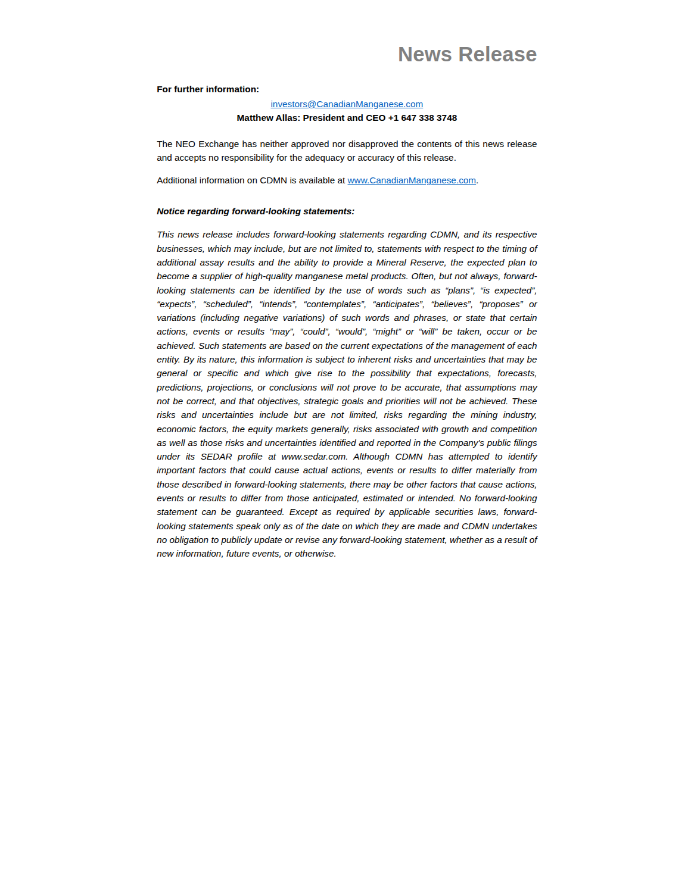News Release
For further information:
investors@CanadianManganese.com
Matthew Allas: President and CEO +1 647 338 3748
The NEO Exchange has neither approved nor disapproved the contents of this news release and accepts no responsibility for the adequacy or accuracy of this release.
Additional information on CDMN is available at www.CanadianManganese.com.
Notice regarding forward-looking statements:
This news release includes forward-looking statements regarding CDMN, and its respective businesses, which may include, but are not limited to, statements with respect to the timing of additional assay results and the ability to provide a Mineral Reserve, the expected plan to become a supplier of high-quality manganese metal products. Often, but not always, forward-looking statements can be identified by the use of words such as “plans”, “is expected”, “expects”, “scheduled”, “intends”, “contemplates”, “anticipates”, “believes”, “proposes” or variations (including negative variations) of such words and phrases, or state that certain actions, events or results “may”, “could”, “would”, “might” or “will” be taken, occur or be achieved. Such statements are based on the current expectations of the management of each entity. By its nature, this information is subject to inherent risks and uncertainties that may be general or specific and which give rise to the possibility that expectations, forecasts, predictions, projections, or conclusions will not prove to be accurate, that assumptions may not be correct, and that objectives, strategic goals and priorities will not be achieved. These risks and uncertainties include but are not limited, risks regarding the mining industry, economic factors, the equity markets generally, risks associated with growth and competition as well as those risks and uncertainties identified and reported in the Company's public filings under its SEDAR profile at www.sedar.com. Although CDMN has attempted to identify important factors that could cause actual actions, events or results to differ materially from those described in forward-looking statements, there may be other factors that cause actions, events or results to differ from those anticipated, estimated or intended. No forward-looking statement can be guaranteed. Except as required by applicable securities laws, forward-looking statements speak only as of the date on which they are made and CDMN undertakes no obligation to publicly update or revise any forward-looking statement, whether as a result of new information, future events, or otherwise.